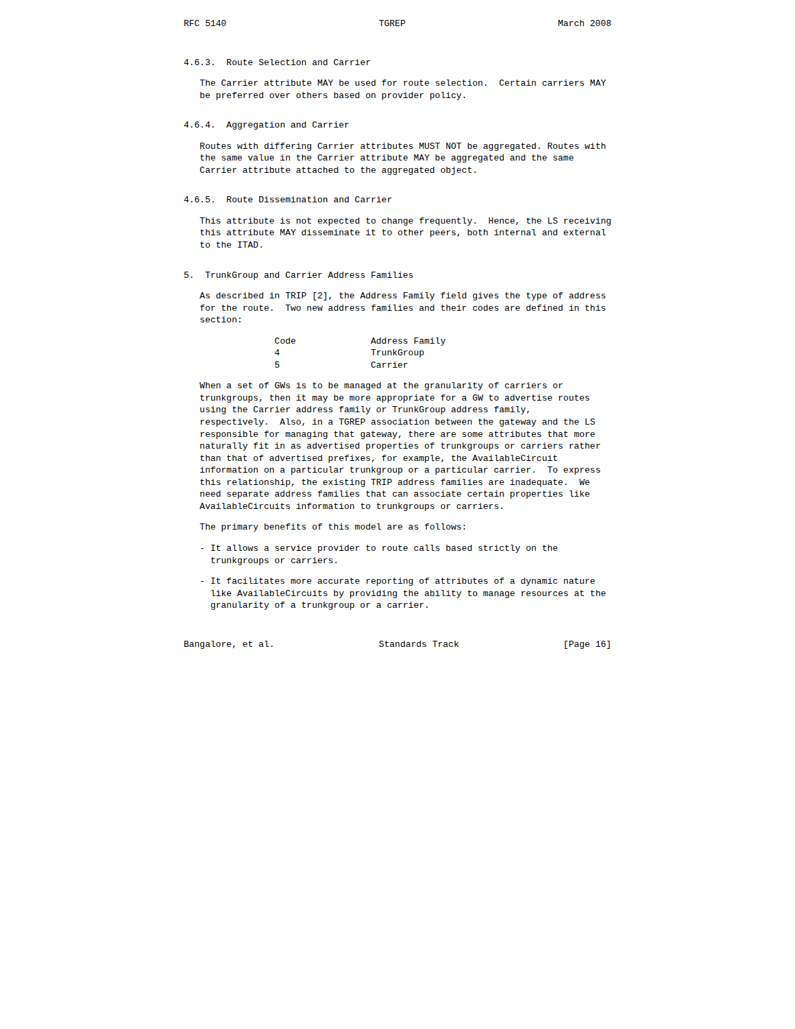RFC 5140 TGREP March 2008
4.6.3. Route Selection and Carrier
The Carrier attribute MAY be used for route selection. Certain carriers MAY be preferred over others based on provider policy.
4.6.4. Aggregation and Carrier
Routes with differing Carrier attributes MUST NOT be aggregated. Routes with the same value in the Carrier attribute MAY be aggregated and the same Carrier attribute attached to the aggregated object.
4.6.5. Route Dissemination and Carrier
This attribute is not expected to change frequently. Hence, the LS receiving this attribute MAY disseminate it to other peers, both internal and external to the ITAD.
5. TrunkGroup and Carrier Address Families
As described in TRIP [2], the Address Family field gives the type of address for the route. Two new address families and their codes are defined in this section:
                 Code              Address Family
                 4                 TrunkGroup
                 5                 Carrier
When a set of GWs is to be managed at the granularity of carriers or trunkgroups, then it may be more appropriate for a GW to advertise routes using the Carrier address family or TrunkGroup address family, respectively. Also, in a TGREP association between the gateway and the LS responsible for managing that gateway, there are some attributes that more naturally fit in as advertised properties of trunkgroups or carriers rather than that of advertised prefixes, for example, the AvailableCircuit information on a particular trunkgroup or a particular carrier. To express this relationship, the existing TRIP address families are inadequate. We need separate address families that can associate certain properties like AvailableCircuits information to trunkgroups or carriers.
The primary benefits of this model are as follows:
- It allows a service provider to route calls based strictly on the trunkgroups or carriers.
- It facilitates more accurate reporting of attributes of a dynamic nature like AvailableCircuits by providing the ability to manage resources at the granularity of a trunkgroup or a carrier.
Bangalore, et al. Standards Track [Page 16]